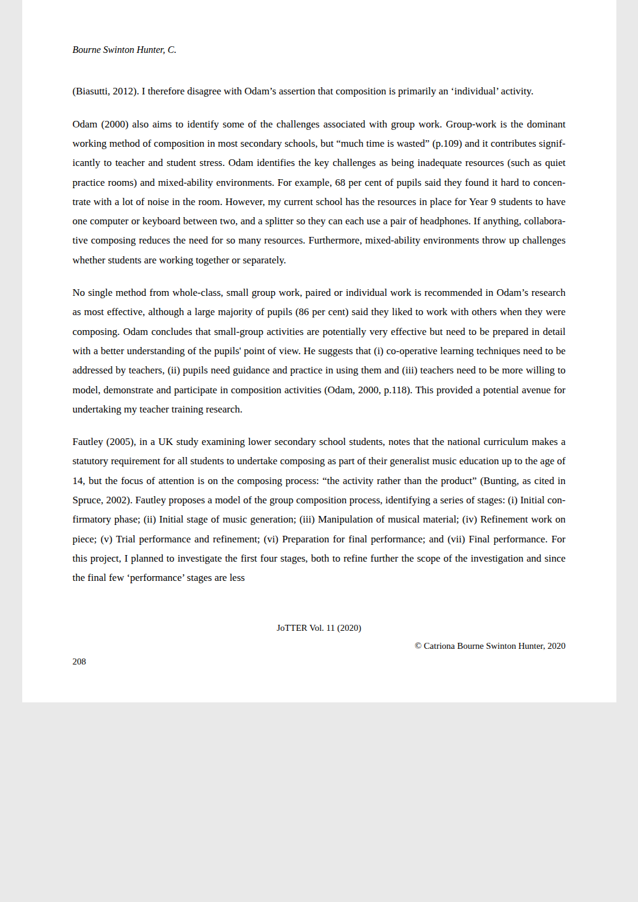Bourne Swinton Hunter, C.
(Biasutti, 2012). I therefore disagree with Odam’s assertion that composition is primarily an ‘individual’ activity.
Odam (2000) also aims to identify some of the challenges associated with group work. Group-work is the dominant working method of composition in most secondary schools, but “much time is wasted” (p.109) and it contributes significantly to teacher and student stress. Odam identifies the key challenges as being inadequate resources (such as quiet practice rooms) and mixed-ability environments. For example, 68 per cent of pupils said they found it hard to concentrate with a lot of noise in the room. However, my current school has the resources in place for Year 9 students to have one computer or keyboard between two, and a splitter so they can each use a pair of headphones. If anything, collaborative composing reduces the need for so many resources. Furthermore, mixed-ability environments throw up challenges whether students are working together or separately.
No single method from whole-class, small group work, paired or individual work is recommended in Odam’s research as most effective, although a large majority of pupils (86 per cent) said they liked to work with others when they were composing. Odam concludes that small-group activities are potentially very effective but need to be prepared in detail with a better understanding of the pupils' point of view. He suggests that (i) co-operative learning techniques need to be addressed by teachers, (ii) pupils need guidance and practice in using them and (iii) teachers need to be more willing to model, demonstrate and participate in composition activities (Odam, 2000, p.118). This provided a potential avenue for undertaking my teacher training research.
Fautley (2005), in a UK study examining lower secondary school students, notes that the national curriculum makes a statutory requirement for all students to undertake composing as part of their generalist music education up to the age of 14, but the focus of attention is on the composing process: “the activity rather than the product” (Bunting, as cited in Spruce, 2002). Fautley proposes a model of the group composition process, identifying a series of stages: (i) Initial confirmatory phase; (ii) Initial stage of music generation; (iii) Manipulation of musical material; (iv) Refinement work on piece; (v) Trial performance and refinement; (vi) Preparation for final performance; and (vii) Final performance. For this project, I planned to investigate the first four stages, both to refine further the scope of the investigation and since the final few ‘performance’ stages are less
JoTTER Vol. 11 (2020)
© Catriona Bourne Swinton Hunter, 2020
208